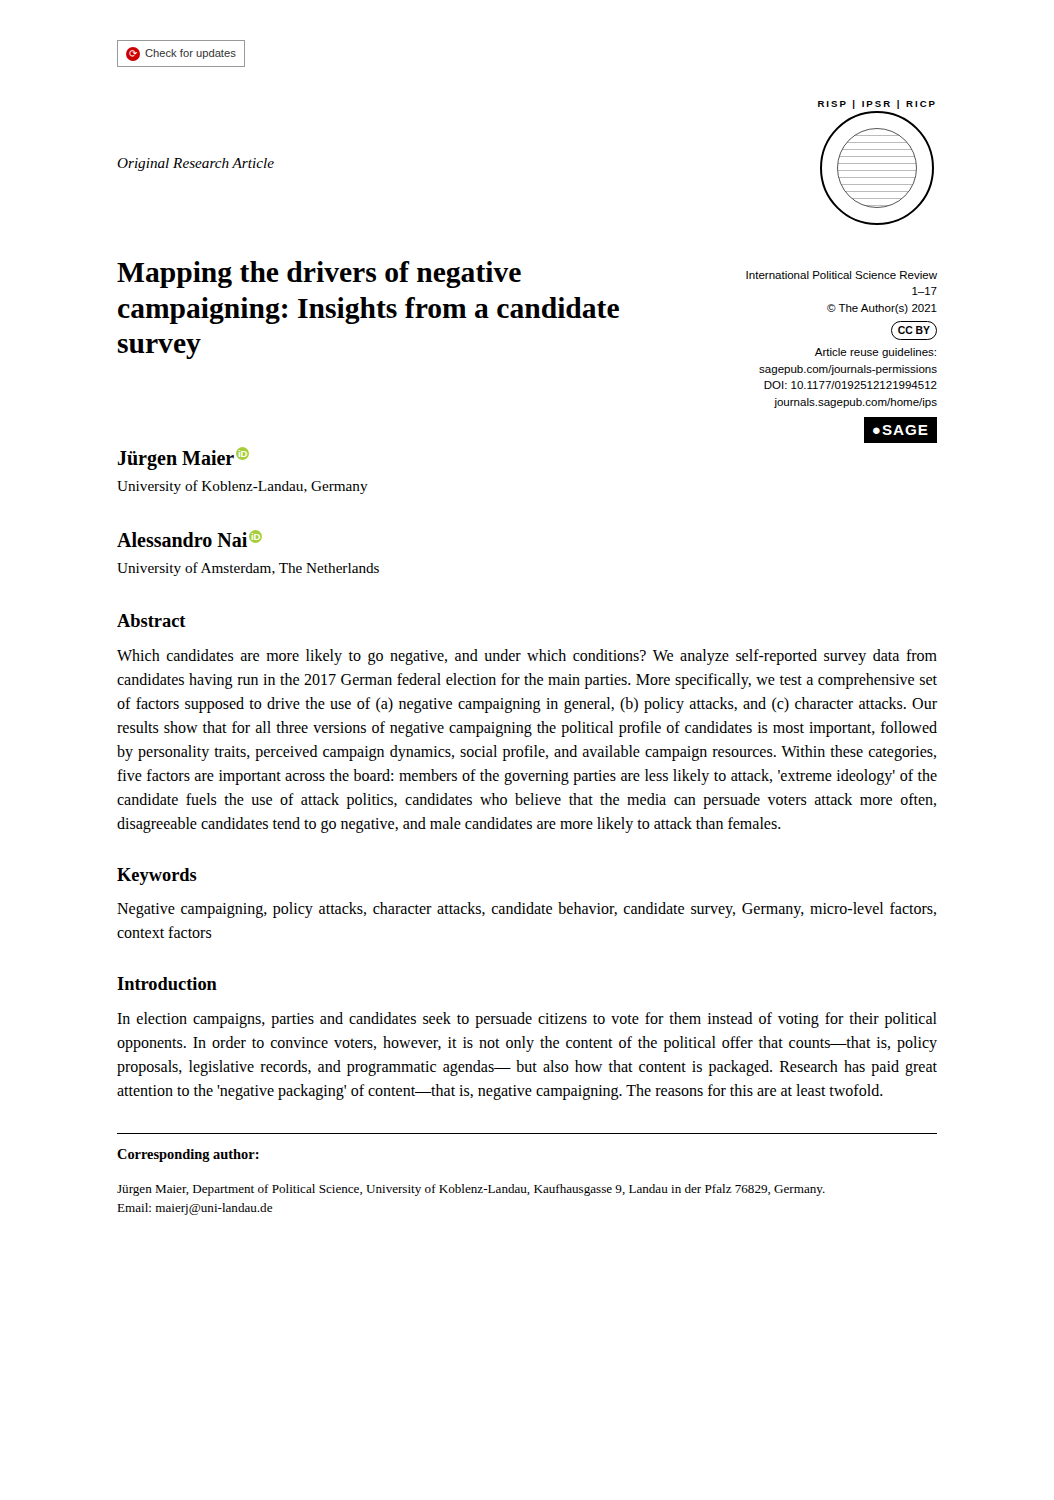⟳Check for updates
Original Research Article
RISP | IPSR | RICP
Mapping the drivers of negative campaigning: Insights from a candidate survey
International Political Science Review
1–17
© The Author(s) 2021
CC BY
Article reuse guidelines:
sagepub.com/journals-permissions
DOI: 10.1177/0192512121994512
journals.sagepub.com/home/ips
●SAGE
Jürgen MaieriD
University of Koblenz-Landau, Germany
Alessandro NaiiD
University of Amsterdam, The Netherlands
Abstract
Which candidates are more likely to go negative, and under which conditions? We analyze self-reported survey data from candidates having run in the 2017 German federal election for the main parties. More specifically, we test a comprehensive set of factors supposed to drive the use of (a) negative campaigning in general, (b) policy attacks, and (c) character attacks. Our results show that for all three versions of negative campaigning the political profile of candidates is most important, followed by personality traits, perceived campaign dynamics, social profile, and available campaign resources. Within these categories, five factors are important across the board: members of the governing parties are less likely to attack, 'extreme ideology' of the candidate fuels the use of attack politics, candidates who believe that the media can persuade voters attack more often, disagreeable candidates tend to go negative, and male candidates are more likely to attack than females.
Keywords
Negative campaigning, policy attacks, character attacks, candidate behavior, candidate survey, Germany, micro-level factors, context factors
Introduction
In election campaigns, parties and candidates seek to persuade citizens to vote for them instead of voting for their political opponents. In order to convince voters, however, it is not only the content of the political offer that counts—that is, policy proposals, legislative records, and programmatic agendas— but also how that content is packaged. Research has paid great attention to the 'negative packaging' of content—that is, negative campaigning. The reasons for this are at least twofold.
Corresponding author:
Jürgen Maier, Department of Political Science, University of Koblenz-Landau, Kaufhausgasse 9, Landau in der Pfalz 76829, Germany.
Email: maierj@uni-landau.de